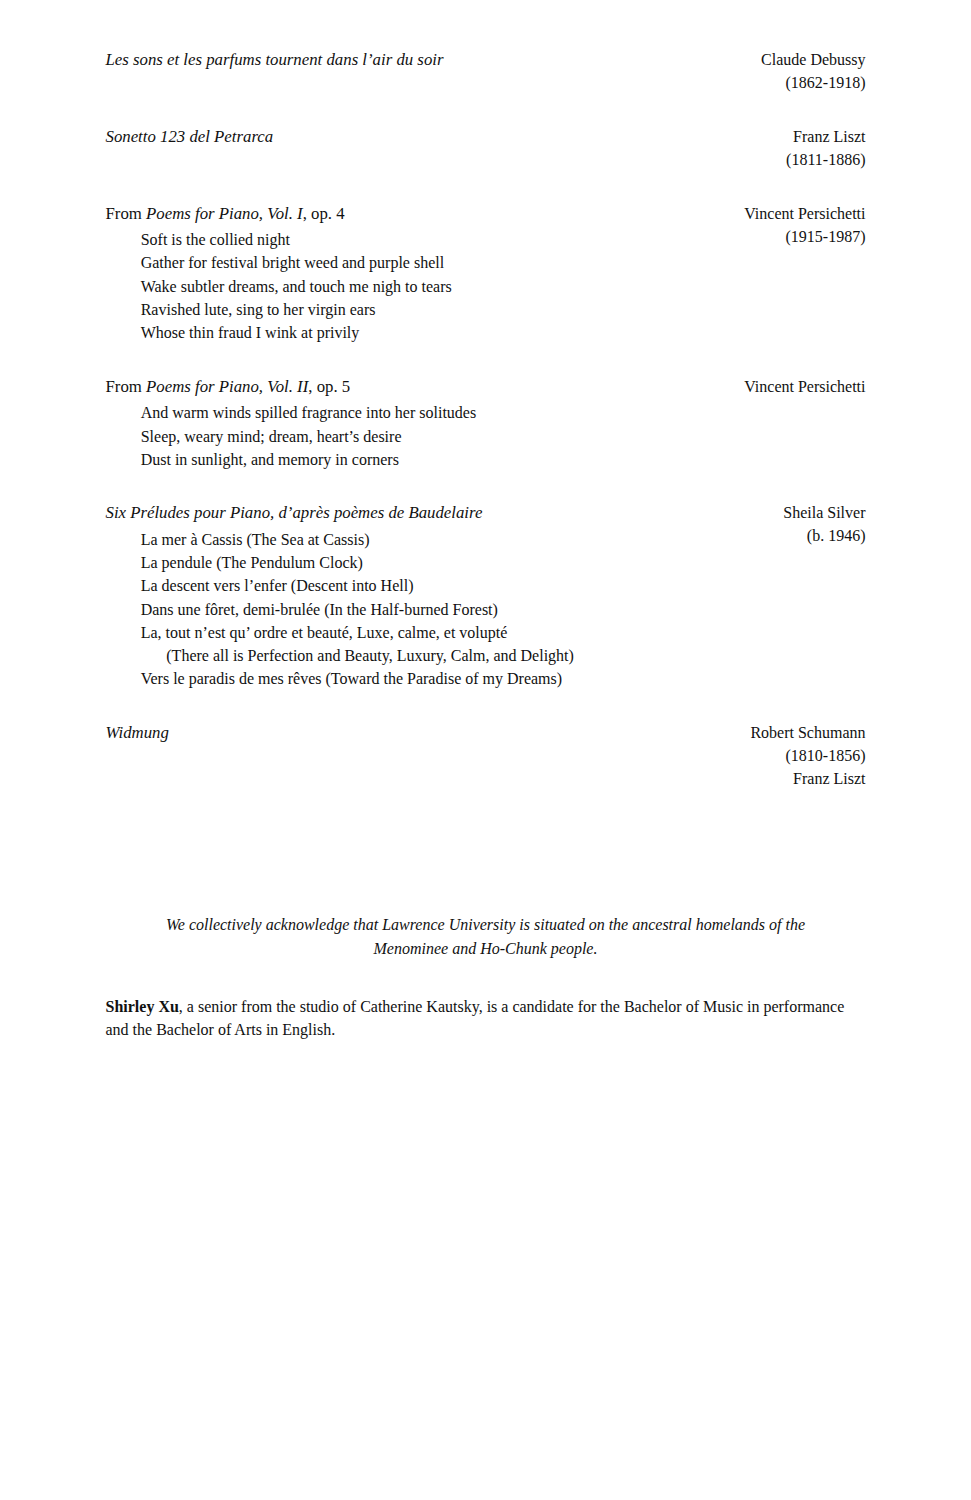Les sons et les parfums tournent dans l’air du soir
Claude Debussy (1862-1918)
Sonetto 123 del Petrarca
Franz Liszt (1811-1886)
From Poems for Piano, Vol. I, op. 4
Soft is the collied night
Gather for festival bright weed and purple shell
Wake subtler dreams, and touch me nigh to tears
Ravished lute, sing to her virgin ears
Whose thin fraud I wink at privily
Vincent Persichetti (1915-1987)
From Poems for Piano, Vol. II, op. 5
And warm winds spilled fragrance into her solitudes
Sleep, weary mind; dream, heart’s desire
Dust in sunlight, and memory in corners
Vincent Persichetti
Six Préludes pour Piano, d’après poèmes de Baudelaire
La mer à Cassis (The Sea at Cassis)
La pendule (The Pendulum Clock)
La descent vers l’enfer (Descent into Hell)
Dans une fôret, demi-brulée (In the Half-burned Forest)
La, tout n’est qu’ ordre et beauté, Luxe, calme, et volupté
(There all is Perfection and Beauty, Luxury, Calm, and Delight)
Vers le paradis de mes rêves (Toward the Paradise of my Dreams)
Sheila Silver (b. 1946)
Widmung
Robert Schumann (1810-1856) Franz Liszt
We collectively acknowledge that Lawrence University is situated on the ancestral homelands of the Menominee and Ho-Chunk people.
Shirley Xu, a senior from the studio of Catherine Kautsky, is a candidate for the Bachelor of Music in performance and the Bachelor of Arts in English.